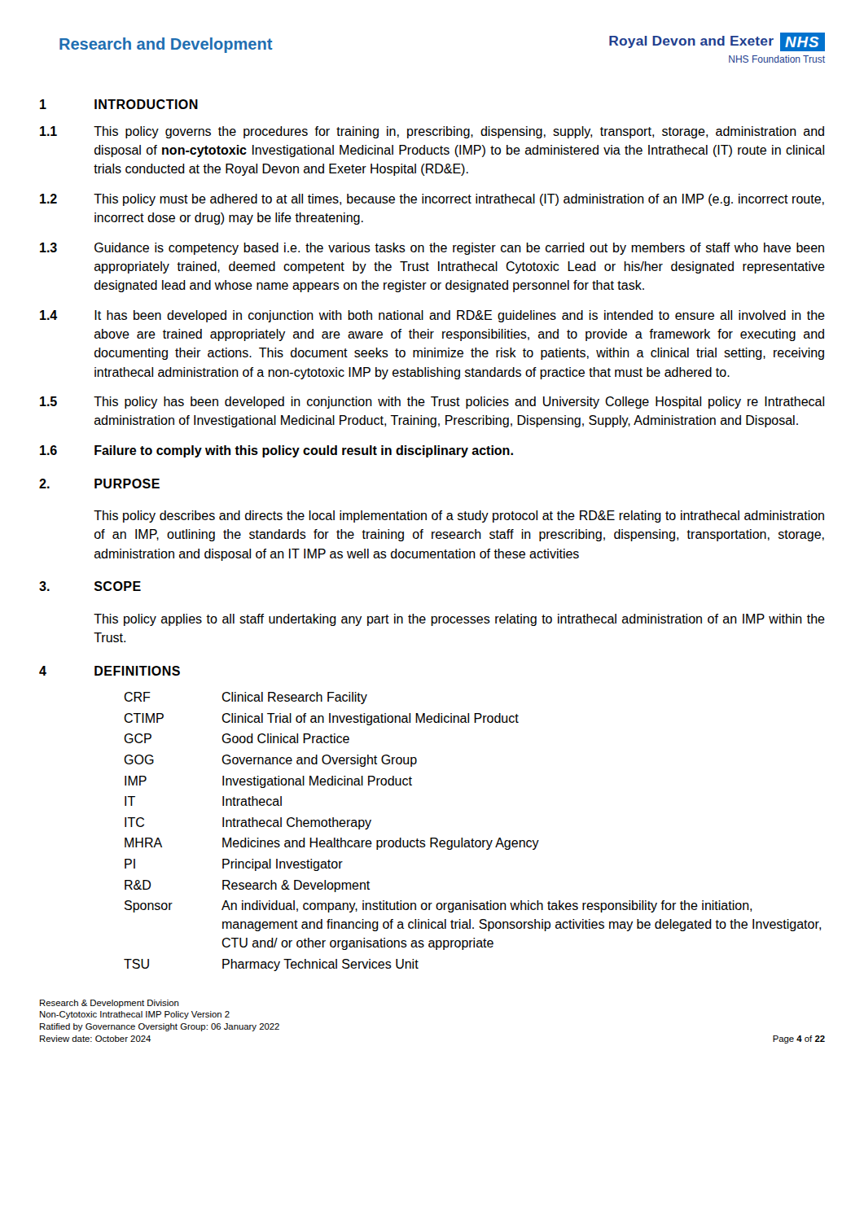Research and Development
Royal Devon and Exeter NHS
NHS Foundation Trust
1 INTRODUCTION
1.1 This policy governs the procedures for training in, prescribing, dispensing, supply, transport, storage, administration and disposal of non-cytotoxic Investigational Medicinal Products (IMP) to be administered via the Intrathecal (IT) route in clinical trials conducted at the Royal Devon and Exeter Hospital (RD&E).
1.2 This policy must be adhered to at all times, because the incorrect intrathecal (IT) administration of an IMP (e.g. incorrect route, incorrect dose or drug) may be life threatening.
1.3 Guidance is competency based i.e. the various tasks on the register can be carried out by members of staff who have been appropriately trained, deemed competent by the Trust Intrathecal Cytotoxic Lead or his/her designated representative designated lead and whose name appears on the register or designated personnel for that task.
1.4 It has been developed in conjunction with both national and RD&E guidelines and is intended to ensure all involved in the above are trained appropriately and are aware of their responsibilities, and to provide a framework for executing and documenting their actions. This document seeks to minimize the risk to patients, within a clinical trial setting, receiving intrathecal administration of a non-cytotoxic IMP by establishing standards of practice that must be adhered to.
1.5 This policy has been developed in conjunction with the Trust policies and University College Hospital policy re Intrathecal administration of Investigational Medicinal Product, Training, Prescribing, Dispensing, Supply, Administration and Disposal.
1.6 Failure to comply with this policy could result in disciplinary action.
2. PURPOSE
This policy describes and directs the local implementation of a study protocol at the RD&E relating to intrathecal administration of an IMP, outlining the standards for the training of research staff in prescribing, dispensing, transportation, storage, administration and disposal of an IT IMP as well as documentation of these activities
3. SCOPE
This policy applies to all staff undertaking any part in the processes relating to intrathecal administration of an IMP within the Trust.
4 DEFINITIONS
CRF
Clinical Research Facility
CTIMP
Clinical Trial of an Investigational Medicinal Product
GCP
Good Clinical Practice
GOG
Governance and Oversight Group
IMP
Investigational Medicinal Product
IT
Intrathecal
ITC
Intrathecal Chemotherapy
MHRA
Medicines and Healthcare products Regulatory Agency
PI
Principal Investigator
R&D
Research & Development
Sponsor
An individual, company, institution or organisation which takes responsibility for the initiation, management and financing of a clinical trial. Sponsorship activities may be delegated to the Investigator, CTU and/ or other organisations as appropriate
TSU
Pharmacy Technical Services Unit
Research & Development Division
Non-Cytotoxic Intrathecal IMP Policy Version 2
Ratified by Governance Oversight Group: 06 January 2022
Review date: October 2024
Page 4 of 22